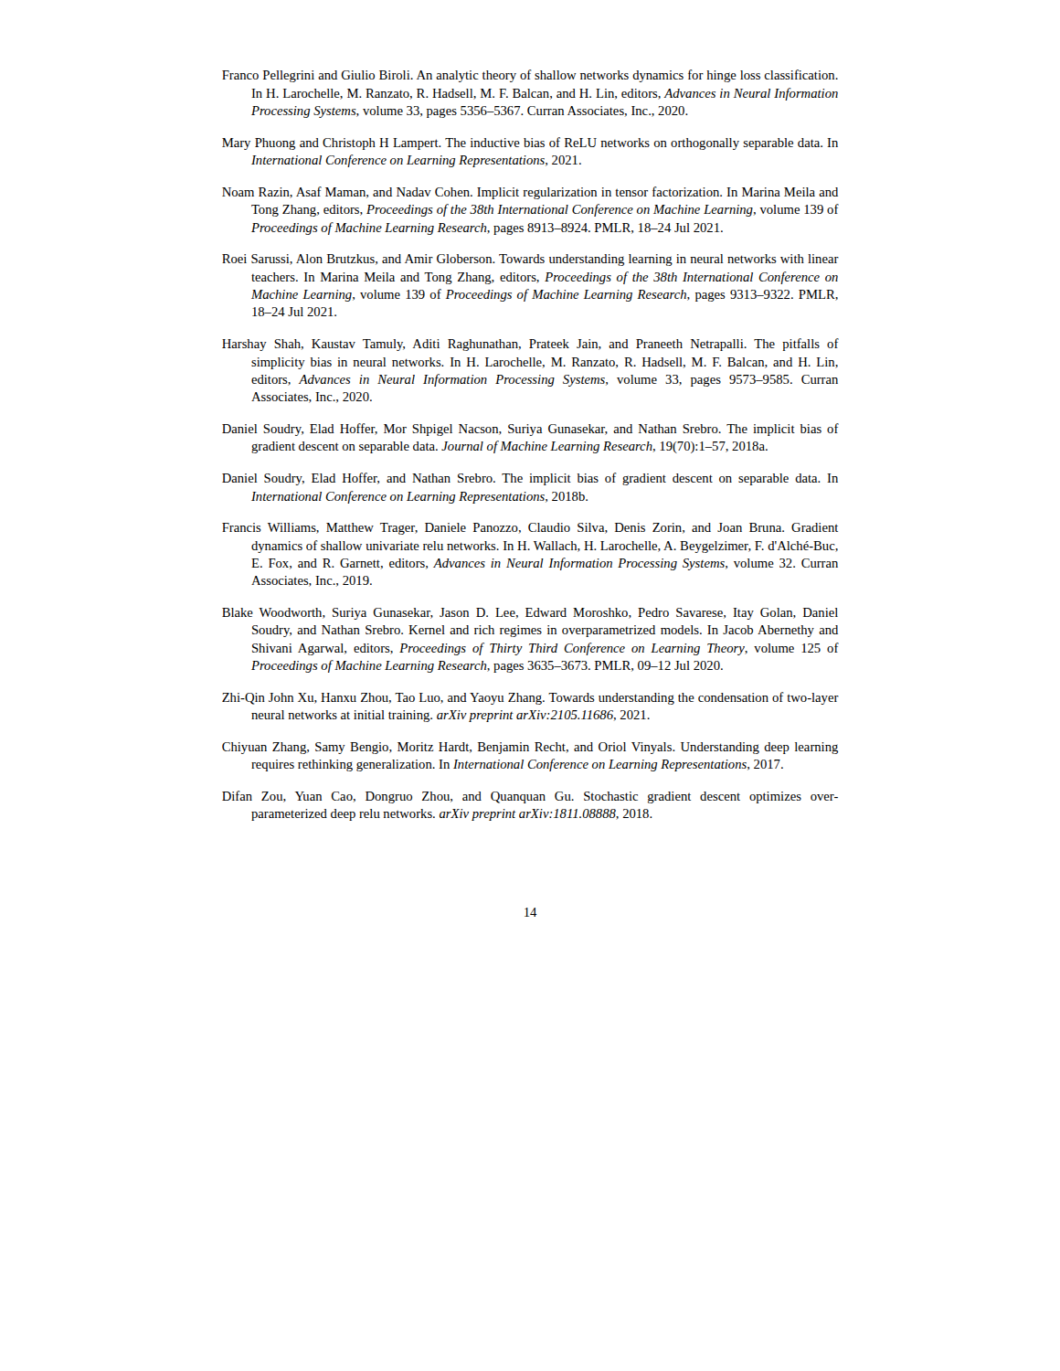Franco Pellegrini and Giulio Biroli. An analytic theory of shallow networks dynamics for hinge loss classification. In H. Larochelle, M. Ranzato, R. Hadsell, M. F. Balcan, and H. Lin, editors, Advances in Neural Information Processing Systems, volume 33, pages 5356–5367. Curran Associates, Inc., 2020.
Mary Phuong and Christoph H Lampert. The inductive bias of ReLU networks on orthogonally separable data. In International Conference on Learning Representations, 2021.
Noam Razin, Asaf Maman, and Nadav Cohen. Implicit regularization in tensor factorization. In Marina Meila and Tong Zhang, editors, Proceedings of the 38th International Conference on Machine Learning, volume 139 of Proceedings of Machine Learning Research, pages 8913–8924. PMLR, 18–24 Jul 2021.
Roei Sarussi, Alon Brutzkus, and Amir Globerson. Towards understanding learning in neural networks with linear teachers. In Marina Meila and Tong Zhang, editors, Proceedings of the 38th International Conference on Machine Learning, volume 139 of Proceedings of Machine Learning Research, pages 9313–9322. PMLR, 18–24 Jul 2021.
Harshay Shah, Kaustav Tamuly, Aditi Raghunathan, Prateek Jain, and Praneeth Netrapalli. The pitfalls of simplicity bias in neural networks. In H. Larochelle, M. Ranzato, R. Hadsell, M. F. Balcan, and H. Lin, editors, Advances in Neural Information Processing Systems, volume 33, pages 9573–9585. Curran Associates, Inc., 2020.
Daniel Soudry, Elad Hoffer, Mor Shpigel Nacson, Suriya Gunasekar, and Nathan Srebro. The implicit bias of gradient descent on separable data. Journal of Machine Learning Research, 19(70):1–57, 2018a.
Daniel Soudry, Elad Hoffer, and Nathan Srebro. The implicit bias of gradient descent on separable data. In International Conference on Learning Representations, 2018b.
Francis Williams, Matthew Trager, Daniele Panozzo, Claudio Silva, Denis Zorin, and Joan Bruna. Gradient dynamics of shallow univariate relu networks. In H. Wallach, H. Larochelle, A. Beygelzimer, F. d'Alché-Buc, E. Fox, and R. Garnett, editors, Advances in Neural Information Processing Systems, volume 32. Curran Associates, Inc., 2019.
Blake Woodworth, Suriya Gunasekar, Jason D. Lee, Edward Moroshko, Pedro Savarese, Itay Golan, Daniel Soudry, and Nathan Srebro. Kernel and rich regimes in overparametrized models. In Jacob Abernethy and Shivani Agarwal, editors, Proceedings of Thirty Third Conference on Learning Theory, volume 125 of Proceedings of Machine Learning Research, pages 3635–3673. PMLR, 09–12 Jul 2020.
Zhi-Qin John Xu, Hanxu Zhou, Tao Luo, and Yaoyu Zhang. Towards understanding the condensation of two-layer neural networks at initial training. arXiv preprint arXiv:2105.11686, 2021.
Chiyuan Zhang, Samy Bengio, Moritz Hardt, Benjamin Recht, and Oriol Vinyals. Understanding deep learning requires rethinking generalization. In International Conference on Learning Representations, 2017.
Difan Zou, Yuan Cao, Dongruo Zhou, and Quanquan Gu. Stochastic gradient descent optimizes over-parameterized deep relu networks. arXiv preprint arXiv:1811.08888, 2018.
14